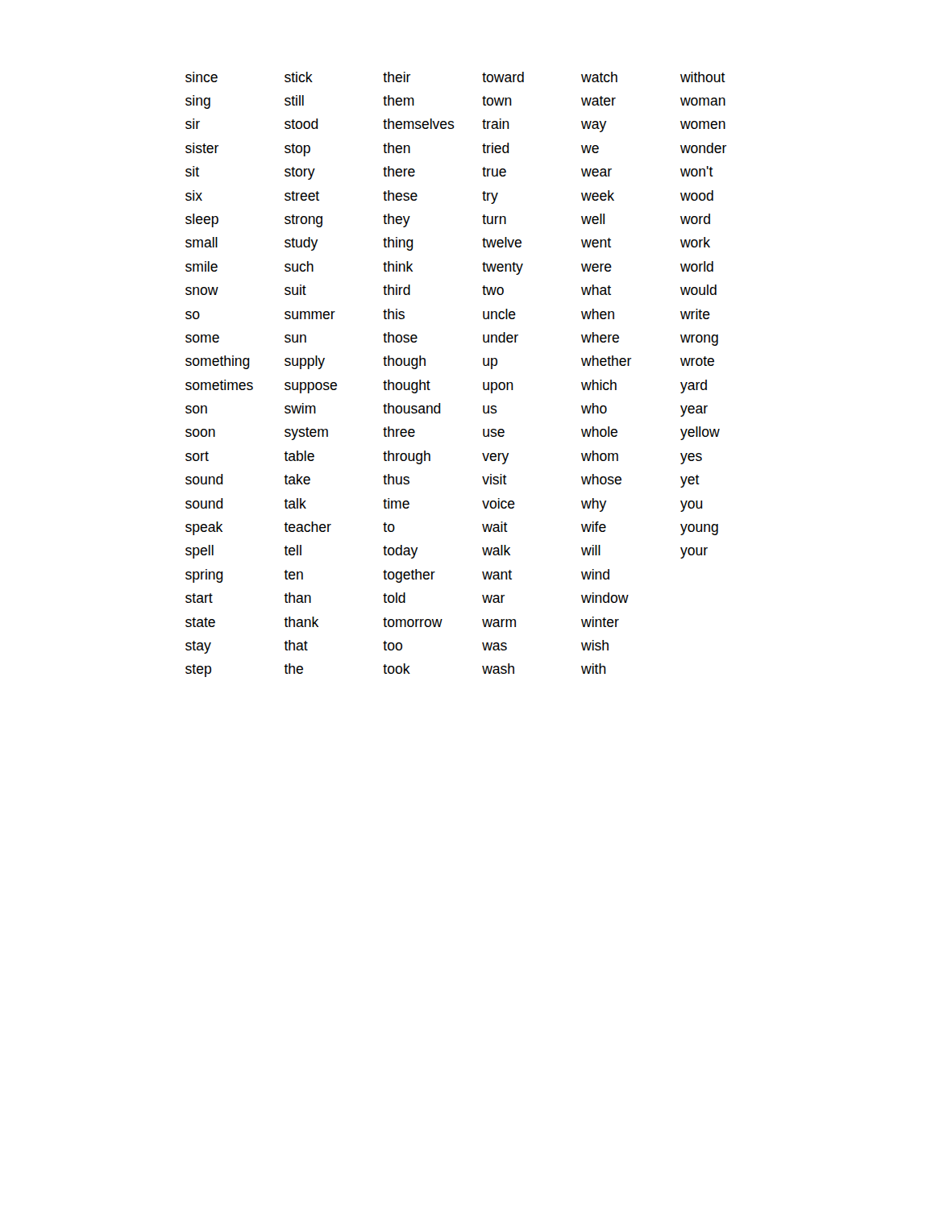since
sing
sir
sister
sit
six
sleep
small
smile
snow
so
some
something
sometimes
son
soon
sort
sound
sound
speak
spell
spring
start
state
stay
step
stick
still
stood
stop
story
street
strong
study
such
suit
summer
sun
supply
suppose
swim
system
table
take
talk
teacher
tell
ten
than
thank
that
the
their
them
themselves
then
there
these
they
thing
think
third
this
those
though
thought
thousand
three
through
thus
time
to
today
together
told
tomorrow
too
took
toward
town
train
tried
true
try
turn
twelve
twenty
two
uncle
under
up
upon
us
use
very
visit
voice
wait
walk
want
war
warm
was
wash
watch
water
way
we
wear
week
well
went
were
what
when
where
whether
which
who
whole
whom
whose
why
wife
will
wind
window
winter
wish
with
without
woman
women
wonder
won't
wood
word
work
world
would
write
wrong
wrote
yard
year
yellow
yes
yet
you
young
your